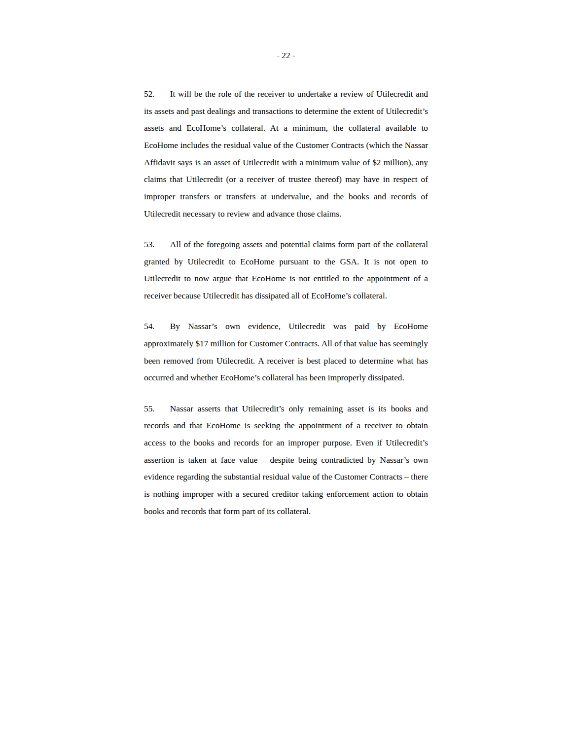- 22 -
52. It will be the role of the receiver to undertake a review of Utilecredit and its assets and past dealings and transactions to determine the extent of Utilecredit’s assets and EcoHome’s collateral. At a minimum, the collateral available to EcoHome includes the residual value of the Customer Contracts (which the Nassar Affidavit says is an asset of Utilecredit with a minimum value of $2 million), any claims that Utilecredit (or a receiver of trustee thereof) may have in respect of improper transfers or transfers at undervalue, and the books and records of Utilecredit necessary to review and advance those claims.
53. All of the foregoing assets and potential claims form part of the collateral granted by Utilecredit to EcoHome pursuant to the GSA. It is not open to Utilecredit to now argue that EcoHome is not entitled to the appointment of a receiver because Utilecredit has dissipated all of EcoHome’s collateral.
54. By Nassar’s own evidence, Utilecredit was paid by EcoHome approximately $17 million for Customer Contracts. All of that value has seemingly been removed from Utilecredit. A receiver is best placed to determine what has occurred and whether EcoHome’s collateral has been improperly dissipated.
55. Nassar asserts that Utilecredit’s only remaining asset is its books and records and that EcoHome is seeking the appointment of a receiver to obtain access to the books and records for an improper purpose. Even if Utilecredit’s assertion is taken at face value – despite being contradicted by Nassar’s own evidence regarding the substantial residual value of the Customer Contracts – there is nothing improper with a secured creditor taking enforcement action to obtain books and records that form part of its collateral.